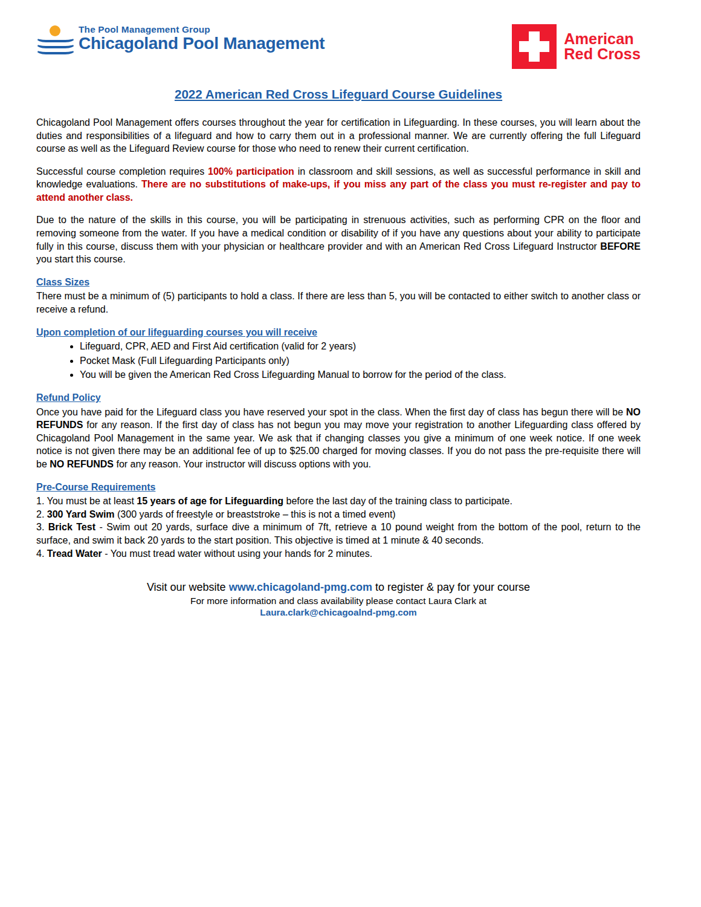The Pool Management Group
Chicagoland Pool Management
American
Red Cross
2022 American Red Cross Lifeguard Course Guidelines
Chicagoland Pool Management offers courses throughout the year for certification in Lifeguarding. In these courses, you will learn about the duties and responsibilities of a lifeguard and how to carry them out in a professional manner. We are currently offering the full Lifeguard course as well as the Lifeguard Review course for those who need to renew their current certification.
Successful course completion requires 100% participation in classroom and skill sessions, as well as successful performance in skill and knowledge evaluations. There are no substitutions of make-ups, if you miss any part of the class you must re-register and pay to attend another class.
Due to the nature of the skills in this course, you will be participating in strenuous activities, such as performing CPR on the floor and removing someone from the water. If you have a medical condition or disability of if you have any questions about your ability to participate fully in this course, discuss them with your physician or healthcare provider and with an American Red Cross Lifeguard Instructor BEFORE you start this course.
Class Sizes
There must be a minimum of (5) participants to hold a class. If there are less than 5, you will be contacted to either switch to another class or receive a refund.
Upon completion of our lifeguarding courses you will receive
Lifeguard, CPR, AED and First Aid certification (valid for 2 years)
Pocket Mask (Full Lifeguarding Participants only)
You will be given the American Red Cross Lifeguarding Manual to borrow for the period of the class.
Refund Policy
Once you have paid for the Lifeguard class you have reserved your spot in the class. When the first day of class has begun there will be NO REFUNDS for any reason. If the first day of class has not begun you may move your registration to another Lifeguarding class offered by Chicagoland Pool Management in the same year. We ask that if changing classes you give a minimum of one week notice. If one week notice is not given there may be an additional fee of up to $25.00 charged for moving classes. If you do not pass the pre-requisite there will be NO REFUNDS for any reason. Your instructor will discuss options with you.
Pre-Course Requirements
1. You must be at least 15 years of age for Lifeguarding before the last day of the training class to participate.
2. 300 Yard Swim (300 yards of freestyle or breaststroke – this is not a timed event)
3. Brick Test - Swim out 20 yards, surface dive a minimum of 7ft, retrieve a 10 pound weight from the bottom of the pool, return to the surface, and swim it back 20 yards to the start position. This objective is timed at 1 minute & 40 seconds.
4. Tread Water - You must tread water without using your hands for 2 minutes.
Visit our website www.chicagoland-pmg.com to register & pay for your course
For more information and class availability please contact Laura Clark at
Laura.clark@chicagoalnd-pmg.com